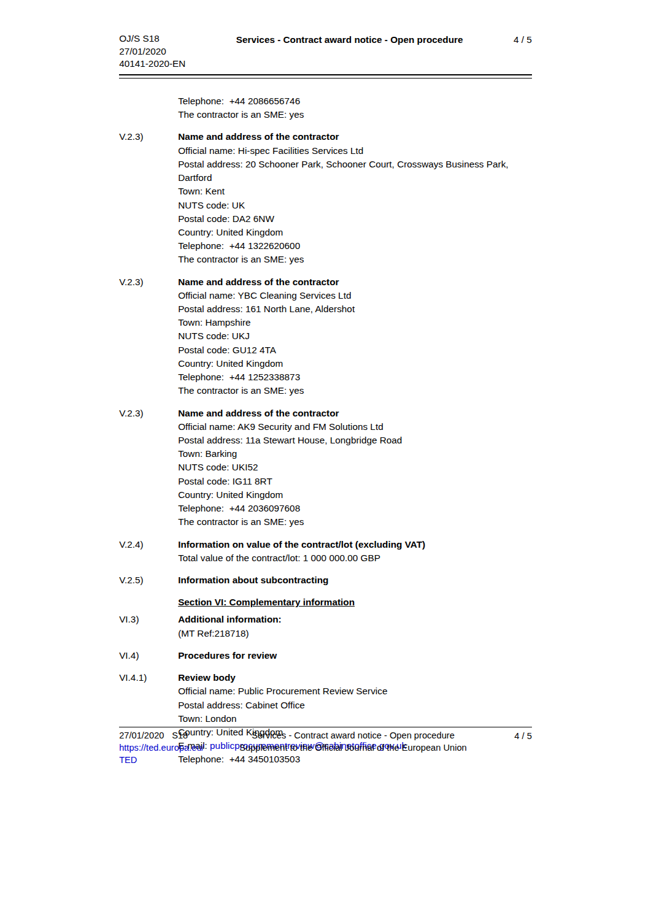OJ/S S18
27/01/2020
40141-2020-EN
Services - Contract award notice - Open procedure
4 / 5
Telephone: +44 2086656746 The contractor is an SME: yes
V.2.3)
Name and address of the contractor
Official name: Hi-spec Facilities Services Ltd
Postal address: 20 Schooner Park, Schooner Court, Crossways Business Park, Dartford
Town: Kent
NUTS code: UK
Postal code: DA2 6NW
Country: United Kingdom
Telephone: +44 1322620600
The contractor is an SME: yes
V.2.3)
Name and address of the contractor
Official name: YBC Cleaning Services Ltd
Postal address: 161 North Lane, Aldershot
Town: Hampshire
NUTS code: UKJ
Postal code: GU12 4TA
Country: United Kingdom
Telephone: +44 1252338873
The contractor is an SME: yes
V.2.3)
Name and address of the contractor
Official name: AK9 Security and FM Solutions Ltd
Postal address: 11a Stewart House, Longbridge Road
Town: Barking
NUTS code: UKI52
Postal code: IG11 8RT
Country: United Kingdom
Telephone: +44 2036097608
The contractor is an SME: yes
V.2.4)
Information on value of the contract/lot (excluding VAT)
Total value of the contract/lot: 1 000 000.00 GBP
V.2.5)
Information about subcontracting
Section VI: Complementary information
VI.3)
Additional information:
(MT Ref:218718)
VI.4)
Procedures for review
VI.4.1)
Review body
Official name: Public Procurement Review Service
Postal address: Cabinet Office
Town: London
Country: United Kingdom
E-mail: publicprocurementreview@cabinetoffice.gov.uk
Telephone: +44 3450103503
27/01/2020 S18
https://ted.europa.eu/
TED
Services - Contract award notice - Open procedure
Supplement to the Official Journal of the European Union
4 / 5